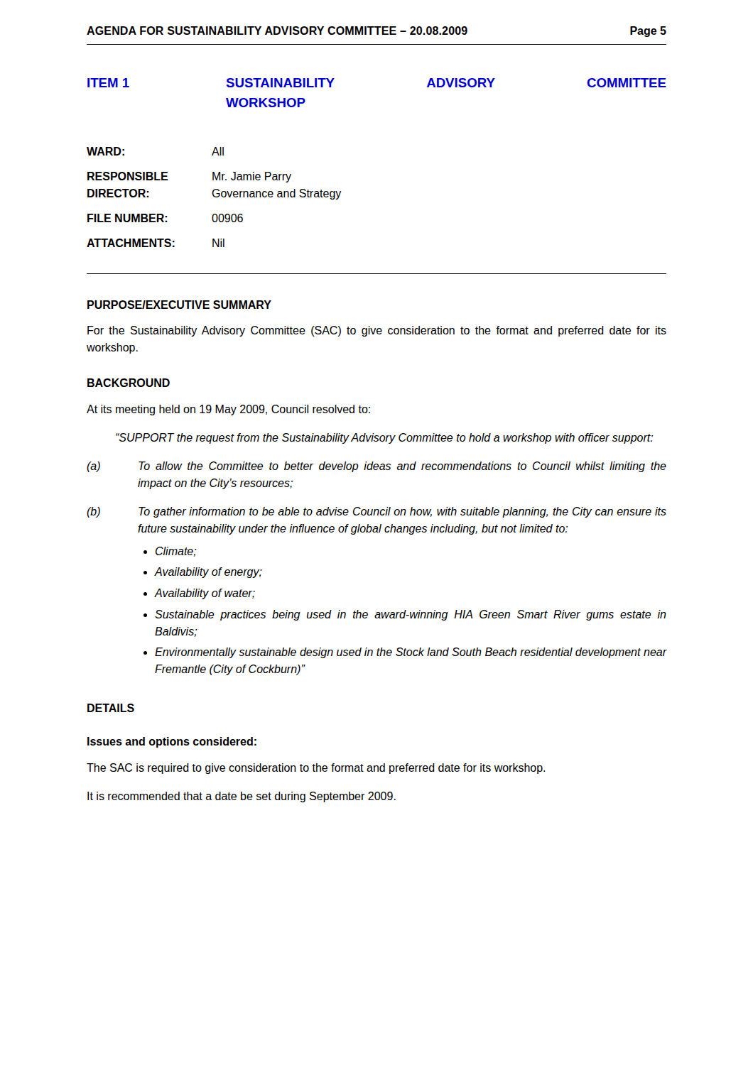AGENDA FOR SUSTAINABILITY ADVISORY COMMITTEE – 20.08.2009 Page 5
ITEM 1 SUSTAINABILITY ADVISORY COMMITTEE WORKSHOP
| Ward: | All |
| Responsible Director: | Mr. Jamie Parry Governance and Strategy |
| File Number: | 00906 |
| Attachments: | Nil |
Purpose/Executive Summary
For the Sustainability Advisory Committee (SAC) to give consideration to the format and preferred date for its workshop.
Background
At its meeting held on 19 May 2009, Council resolved to:
“SUPPORT the request from the Sustainability Advisory Committee to hold a workshop with officer support:
(a) To allow the Committee to better develop ideas and recommendations to Council whilst limiting the impact on the City’s resources;
(b) To gather information to be able to advise Council on how, with suitable planning, the City can ensure its future sustainability under the influence of global changes including, but not limited to:
Climate;
Availability of energy;
Availability of water;
Sustainable practices being used in the award-winning HIA Green Smart River gums estate in Baldivis;
Environmentally sustainable design used in the Stock land South Beach residential development near Fremantle (City of Cockburn)”
Details
Issues and options considered:
The SAC is required to give consideration to the format and preferred date for its workshop.
It is recommended that a date be set during September 2009.